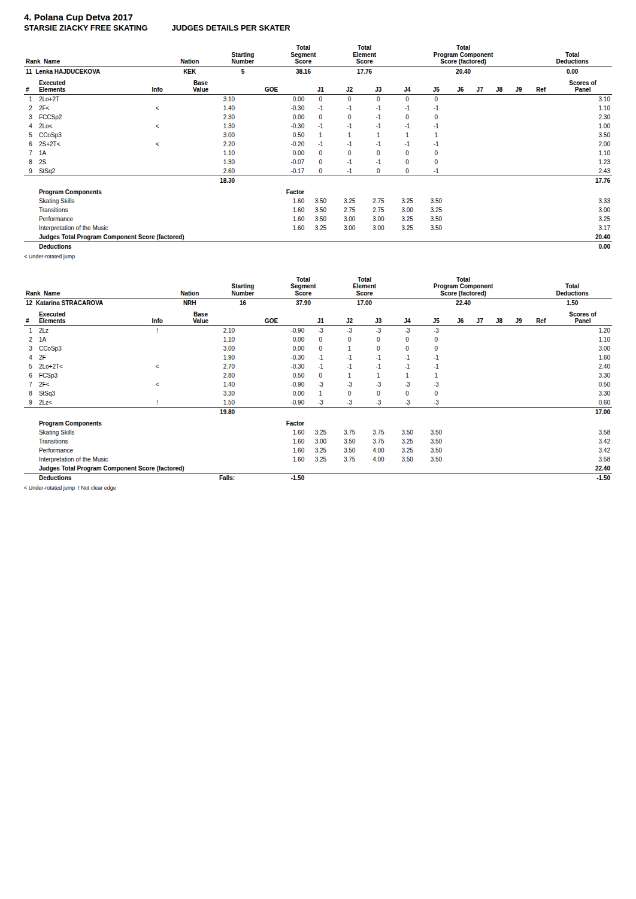4. Polana Cup Detva 2017
STARSIE ZIACKY FREE SKATINGJUDGES DETAILS PER SKATER
| Rank Name | Nation | Starting Number | Total Segment Score | Total Element Score | Total Program Component Score (factored) | Total Deductions |
| --- | --- | --- | --- | --- | --- | --- |
| 11 Lenka HAJDUCEKOVA | KEK | 5 | 38.16 | 17.76 | 20.40 | 0.00 |
| # | Executed Elements | Info | Base Value | GOE | J1 | J2 | J3 | J4 | J5 | J6 | J7 | J8 | J9 | Ref | Scores of Panel |
| --- | --- | --- | --- | --- | --- | --- | --- | --- | --- | --- | --- | --- | --- | --- | --- |
| 1 | 2Lo+2T | | 3.10 | 0.00 | 0 | 0 | 0 | 0 | 0 | | | | | | 3.10 |
| 2 | 2F< | < | 1.40 | -0.30 | -1 | -1 | -1 | -1 | -1 | | | | | | 1.10 |
| 3 | FCCSp2 | | 2.30 | 0.00 | 0 | 0 | -1 | 0 | 0 | | | | | | 2.30 |
| 4 | 2Lo< | < | 1.30 | -0.30 | -1 | -1 | -1 | -1 | -1 | | | | | | 1.00 |
| 5 | CCoSp3 | | 3.00 | 0.50 | 1 | 1 | 1 | 1 | 1 | | | | | | 3.50 |
| 6 | 2S+2T< | < | 2.20 | -0.20 | -1 | -1 | -1 | -1 | -1 | | | | | | 2.00 |
| 7 | 1A | | 1.10 | 0.00 | 0 | 0 | 0 | 0 | 0 | | | | | | 1.10 |
| 8 | 2S | | 1.30 | -0.07 | 0 | -1 | -1 | 0 | 0 | | | | | | 1.23 |
| 9 | StSq2 | | 2.60 | -0.17 | 0 | -1 | 0 | 0 | -1 | | | | | | 2.43 |
| | | | 18.30 | | | 17.76 |
| | Program Components | Factor | |
| | Skating Skills | 1.60 | 3.50 | 3.25 | 2.75 | 3.25 | 3.50 | | | | | | 3.33 |
| | Transitions | 1.60 | 3.50 | 2.75 | 2.75 | 3.00 | 3.25 | | | | | | 3.00 |
| | Performance | 1.60 | 3.50 | 3.00 | 3.00 | 3.25 | 3.50 | | | | | | 3.25 |
| | Interpretation of the Music | 1.60 | 3.25 | 3.00 | 3.00 | 3.25 | 3.50 | | | | | | 3.17 |
| | Judges Total Program Component Score (factored) | | 20.40 |
| | Deductions | | 0.00 |
< Under-rotated jump
| Rank Name | Nation | Starting Number | Total Segment Score | Total Element Score | Total Program Component Score (factored) | Total Deductions |
| --- | --- | --- | --- | --- | --- | --- |
| 12 Katarina STRACAROVA | NRH | 16 | 37.90 | 17.00 | 22.40 | 1.50 |
| # | Executed Elements | Info | Base Value | GOE | J1 | J2 | J3 | J4 | J5 | J6 | J7 | J8 | J9 | Ref | Scores of Panel |
| --- | --- | --- | --- | --- | --- | --- | --- | --- | --- | --- | --- | --- | --- | --- | --- |
| 1 | 2Lz | ! | 2.10 | -0.90 | -3 | -3 | -3 | -3 | -3 | | | | | | 1.20 |
| 2 | 1A | | 1.10 | 0.00 | 0 | 0 | 0 | 0 | 0 | | | | | | 1.10 |
| 3 | CCoSp3 | | 3.00 | 0.00 | 0 | 1 | 0 | 0 | 0 | | | | | | 3.00 |
| 4 | 2F | | 1.90 | -0.30 | -1 | -1 | -1 | -1 | -1 | | | | | | 1.60 |
| 5 | 2Lo+2T< | < | 2.70 | -0.30 | -1 | -1 | -1 | -1 | -1 | | | | | | 2.40 |
| 6 | FCSp3 | | 2.80 | 0.50 | 0 | 1 | 1 | 1 | 1 | | | | | | 3.30 |
| 7 | 2F< | < | 1.40 | -0.90 | -3 | -3 | -3 | -3 | -3 | | | | | | 0.50 |
| 8 | StSq3 | | 3.30 | 0.00 | 1 | 0 | 0 | 0 | 0 | | | | | | 3.30 |
| 9 | 2Lz< | ! | 1.50 | -0.90 | -3 | -3 | -3 | -3 | -3 | | | | | | 0.60 |
| | | | 19.80 | | | 17.00 |
| | Program Components | Factor | |
| | Skating Skills | 1.60 | 3.25 | 3.75 | 3.75 | 3.50 | 3.50 | | | | | | 3.58 |
| | Transitions | 1.60 | 3.00 | 3.50 | 3.75 | 3.25 | 3.50 | | | | | | 3.42 |
| | Performance | 1.60 | 3.25 | 3.50 | 4.00 | 3.25 | 3.50 | | | | | | 3.42 |
| | Interpretation of the Music | 1.60 | 3.25 | 3.75 | 4.00 | 3.50 | 3.50 | | | | | | 3.58 |
| | Judges Total Program Component Score (factored) | | 22.40 |
| | Deductions | Falls: | -1.50 | | -1.50 |
< Under-rotated jump ! Not clear edge